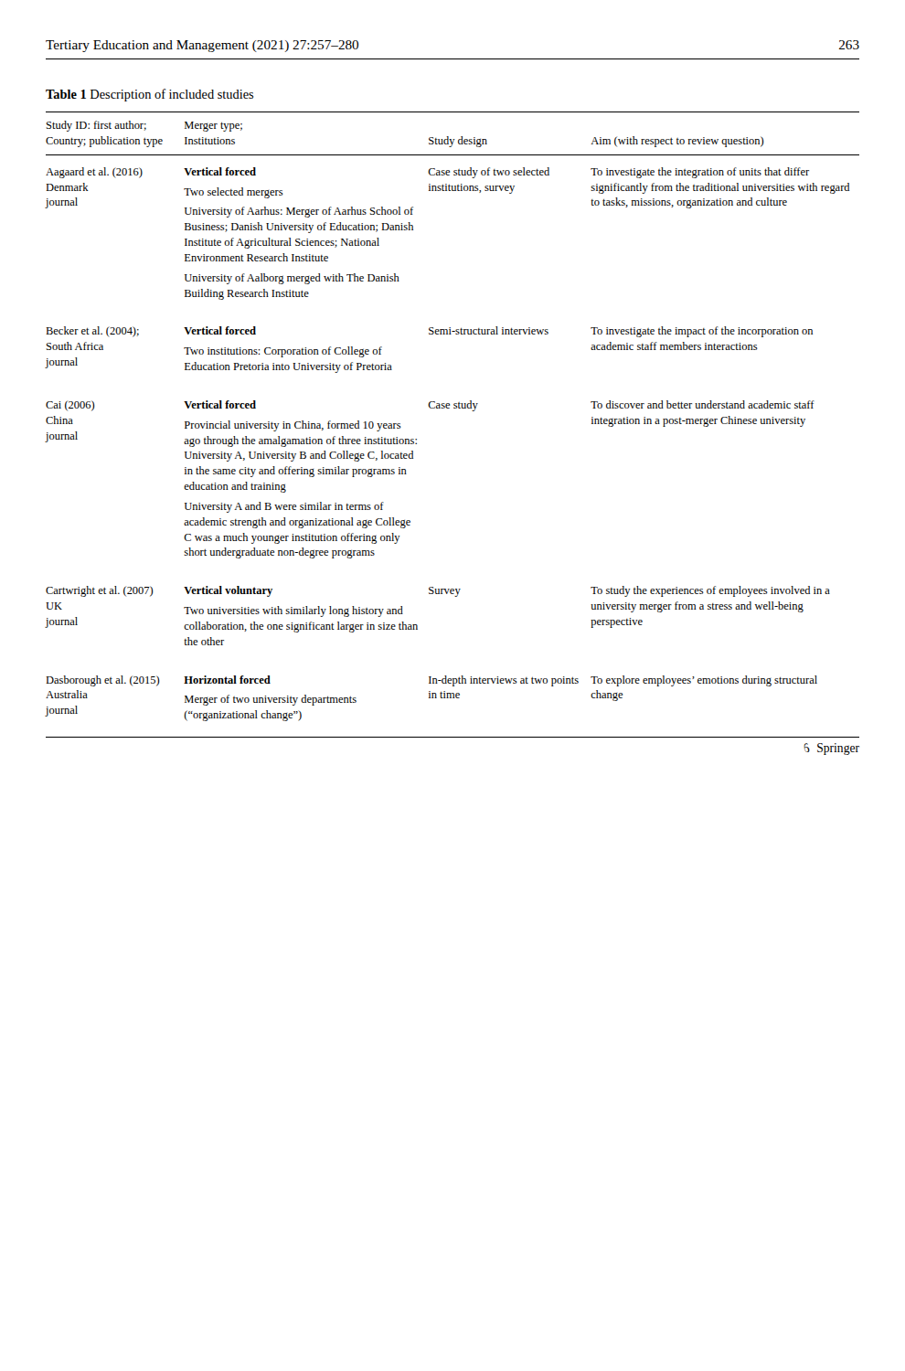Tertiary Education and Management (2021) 27:257–280 263
Table 1 Description of included studies
| Study ID: first author; Country; publication type | Merger type; Institutions | Study design | Aim (with respect to review question) |
| --- | --- | --- | --- |
| Aagaard et al. (2016) Denmark journal | Vertical forced Two selected mergers University of Aarhus: Merger of Aarhus School of Business; Danish University of Education; Danish Institute of Agricultural Sciences; National Environment Research Institute University of Aalborg merged with The Danish Building Research Institute | Case study of two selected institutions, survey | To investigate the integration of units that differ significantly from the traditional universities with regard to tasks, missions, organization and culture |
| Becker et al. (2004); South Africa journal | Vertical forced Two institutions: Corporation of College of Education Pretoria into University of Pretoria | Semi-structural interviews | To investigate the impact of the incorporation on academic staff members interactions |
| Cai (2006) China journal | Vertical forced Provincial university in China, formed 10 years ago through the amalgamation of three institutions: University A, University B and College C, located in the same city and offering similar programs in education and training University A and B were similar in terms of academic strength and organizational age College C was a much younger institution offering only short undergraduate non-degree programs | Case study | To discover and better understand academic staff integration in a post-merger Chinese university |
| Cartwright et al. (2007) UK journal | Vertical voluntary Two universities with similarly long history and collaboration, the one significant larger in size than the other | Survey | To study the experiences of employees involved in a university merger from a stress and well-being perspective |
| Dasborough et al. (2015) Australia journal | Horizontal forced Merger of two university departments (“organizational change”) | In-depth interviews at two points in time | To explore employees’ emotions during structural change |
∂ Springer